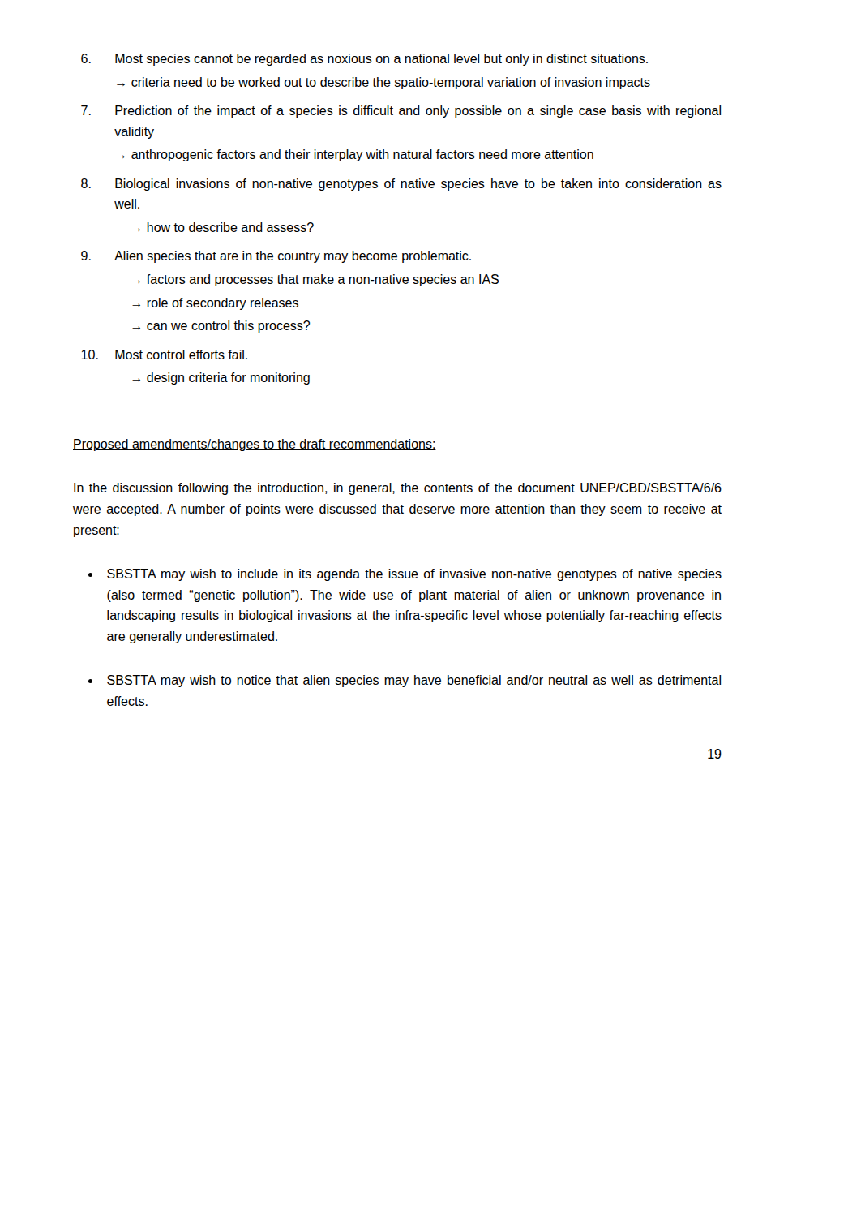Most species cannot be regarded as noxious on a national level but only in distinct situations.
→ criteria need to be worked out to describe the spatio-temporal variation of invasion impacts
Prediction of the impact of a species is difficult and only possible on a single case basis with regional validity
→ anthropogenic factors and their interplay with natural factors need more attention
Biological invasions of non-native genotypes of native species have to be taken into consideration as well.
→ how to describe and assess?
Alien species that are in the country may become problematic.
→ factors and processes that make a non-native species an IAS
→ role of secondary releases
→ can we control this process?
Most control efforts fail.
→ design criteria for monitoring
Proposed amendments/changes to the draft recommendations:
In the discussion following the introduction, in general, the contents of the document UNEP/CBD/SBSTTA/6/6 were accepted. A number of points were discussed that deserve more attention than they seem to receive at present:
SBSTTA may wish to include in its agenda the issue of invasive non-native genotypes of native species (also termed “genetic pollution”). The wide use of plant material of alien or unknown provenance in landscaping results in biological invasions at the infra-specific level whose potentially far-reaching effects are generally underestimated.
SBSTTA may wish to notice that alien species may have beneficial and/or neutral as well as detrimental effects.
19